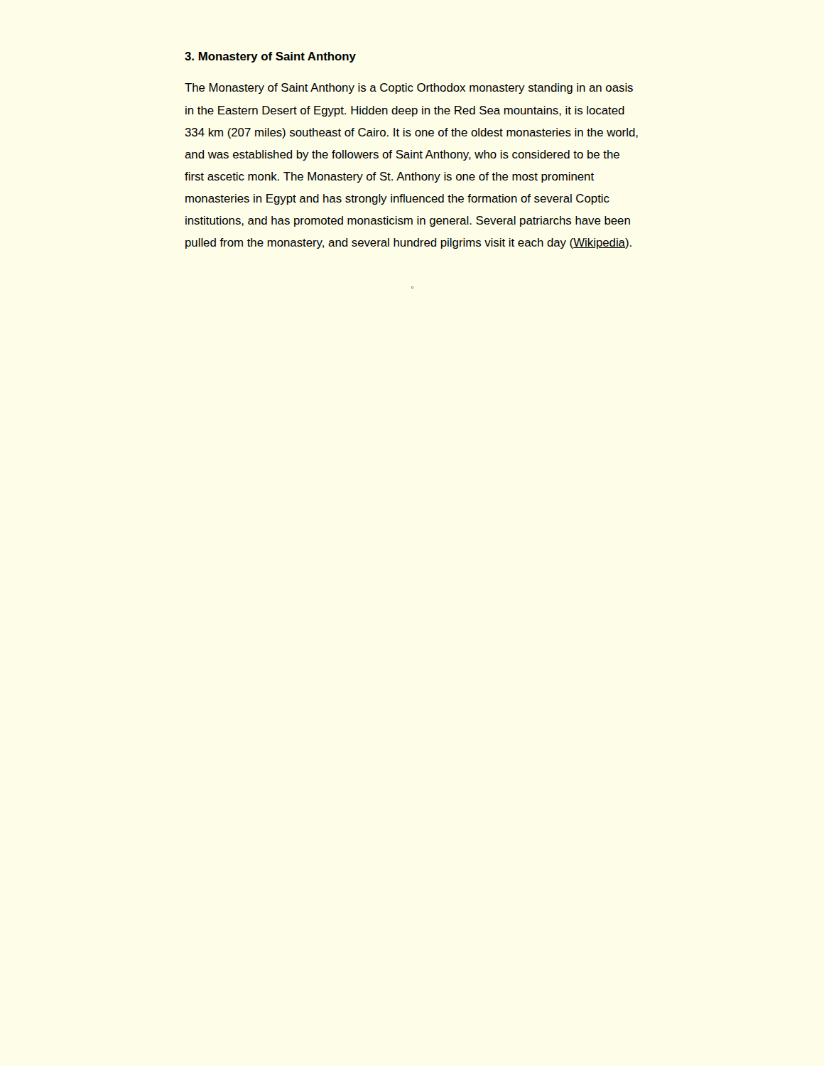3. Monastery of Saint Anthony
The Monastery of Saint Anthony is a Coptic Orthodox monastery standing in an oasis in the Eastern Desert of Egypt. Hidden deep in the Red Sea mountains, it is located 334 km (207 miles) southeast of Cairo. It is one of the oldest monasteries in the world, and was established by the followers of Saint Anthony, who is considered to be the first ascetic monk. The Monastery of St. Anthony is one of the most prominent monasteries in Egypt and has strongly influenced the formation of several Coptic institutions, and has promoted monasticism in general. Several patriarchs have been pulled from the monastery, and several hundred pilgrims visit it each day (Wikipedia).